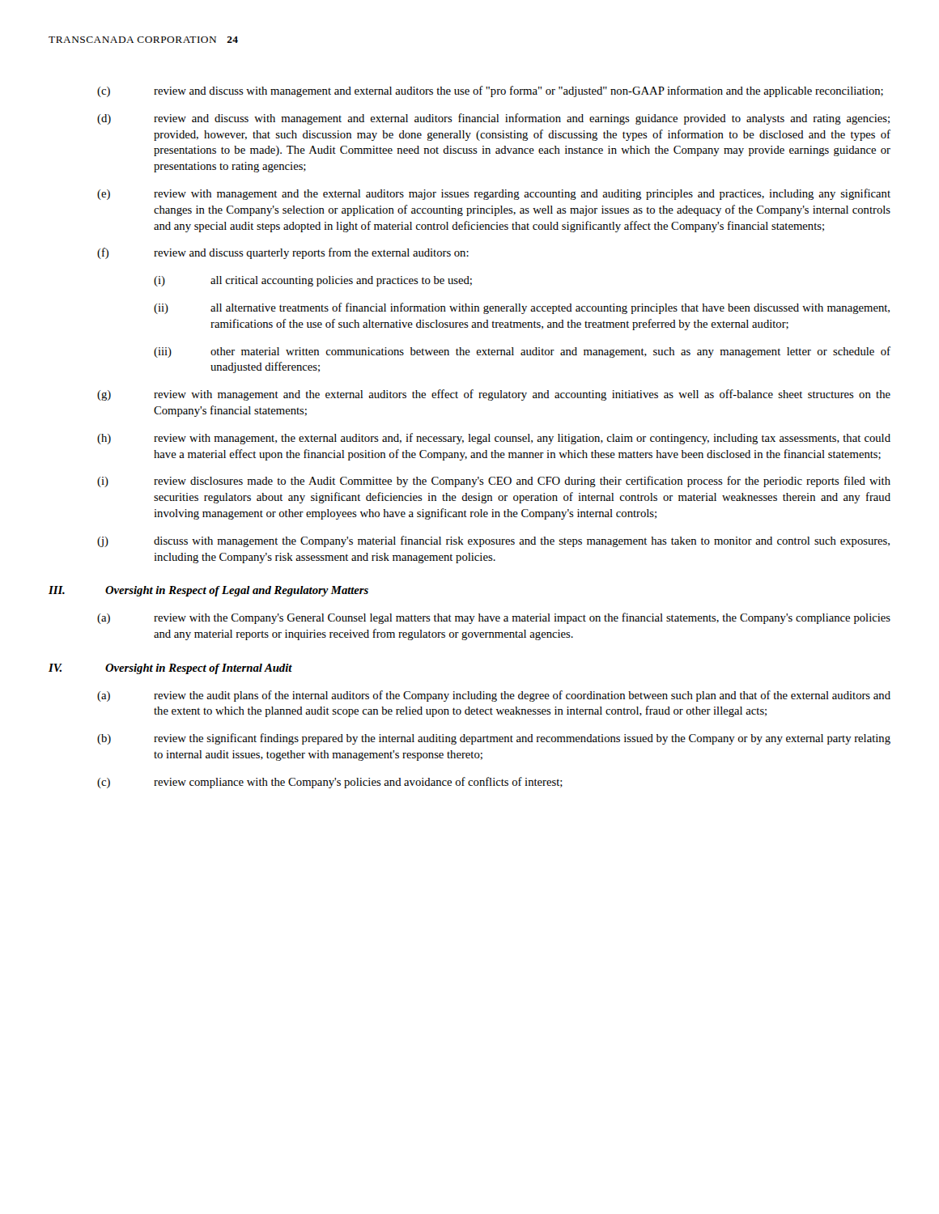TransCanada Corporation 24
(c)
review and discuss with management and external auditors the use of "pro forma" or "adjusted" non-GAAP information and the applicable reconciliation;
(d)
review and discuss with management and external auditors financial information and earnings guidance provided to analysts and rating agencies; provided, however, that such discussion may be done generally (consisting of discussing the types of information to be disclosed and the types of presentations to be made). The Audit Committee need not discuss in advance each instance in which the Company may provide earnings guidance or presentations to rating agencies;
(e)
review with management and the external auditors major issues regarding accounting and auditing principles and practices, including any significant changes in the Company's selection or application of accounting principles, as well as major issues as to the adequacy of the Company's internal controls and any special audit steps adopted in light of material control deficiencies that could significantly affect the Company's financial statements;
(f)
review and discuss quarterly reports from the external auditors on:
(i)
all critical accounting policies and practices to be used;
(ii)
all alternative treatments of financial information within generally accepted accounting principles that have been discussed with management, ramifications of the use of such alternative disclosures and treatments, and the treatment preferred by the external auditor;
(iii)
other material written communications between the external auditor and management, such as any management letter or schedule of unadjusted differences;
(g)
review with management and the external auditors the effect of regulatory and accounting initiatives as well as off-balance sheet structures on the Company's financial statements;
(h)
review with management, the external auditors and, if necessary, legal counsel, any litigation, claim or contingency, including tax assessments, that could have a material effect upon the financial position of the Company, and the manner in which these matters have been disclosed in the financial statements;
(i)
review disclosures made to the Audit Committee by the Company's CEO and CFO during their certification process for the periodic reports filed with securities regulators about any significant deficiencies in the design or operation of internal controls or material weaknesses therein and any fraud involving management or other employees who have a significant role in the Company's internal controls;
(j)
discuss with management the Company's material financial risk exposures and the steps management has taken to monitor and control such exposures, including the Company's risk assessment and risk management policies.
III.
Oversight in Respect of Legal and Regulatory Matters
(a)
review with the Company's General Counsel legal matters that may have a material impact on the financial statements, the Company's compliance policies and any material reports or inquiries received from regulators or governmental agencies.
IV.
Oversight in Respect of Internal Audit
(a)
review the audit plans of the internal auditors of the Company including the degree of coordination between such plan and that of the external auditors and the extent to which the planned audit scope can be relied upon to detect weaknesses in internal control, fraud or other illegal acts;
(b)
review the significant findings prepared by the internal auditing department and recommendations issued by the Company or by any external party relating to internal audit issues, together with management's response thereto;
(c)
review compliance with the Company's policies and avoidance of conflicts of interest;